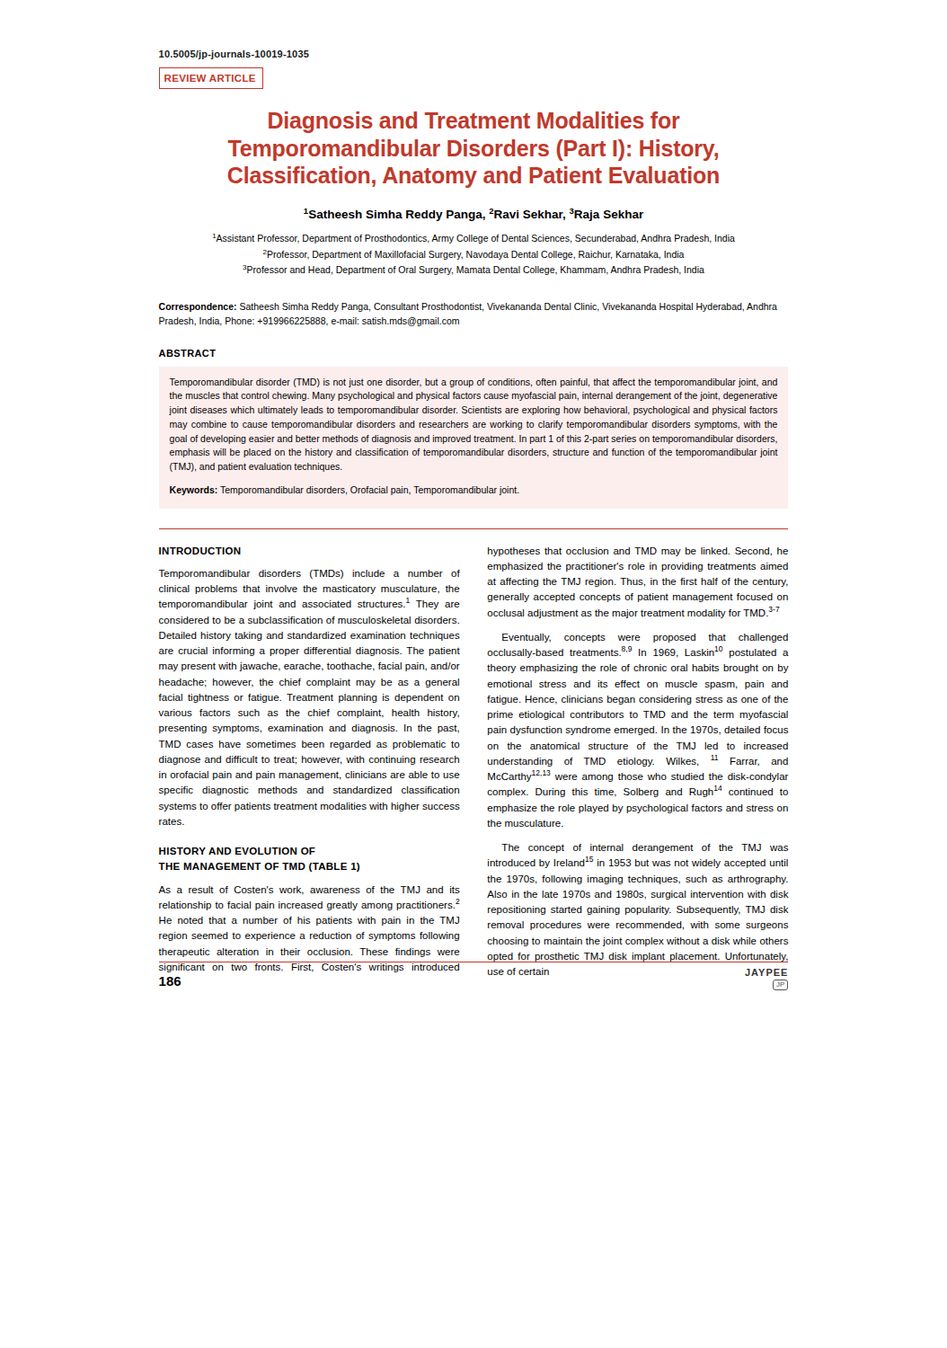10.5005/jp-journals-10019-1035
REVIEW ARTICLE
Diagnosis and Treatment Modalities for
Temporomandibular Disorders (Part I): History,
Classification, Anatomy and Patient Evaluation
1Satheesh Simha Reddy Panga, 2Ravi Sekhar, 3Raja Sekhar
1Assistant Professor, Department of Prosthodontics, Army College of Dental Sciences, Secunderabad, Andhra Pradesh, India
2Professor, Department of Maxillofacial Surgery, Navodaya Dental College, Raichur, Karnataka, India
3Professor and Head, Department of Oral Surgery, Mamata Dental College, Khammam, Andhra Pradesh, India
Correspondence: Satheesh Simha Reddy Panga, Consultant Prosthodontist, Vivekananda Dental Clinic, Vivekananda Hospital Hyderabad, Andhra Pradesh, India, Phone: +919966225888, e-mail: satish.mds@gmail.com
ABSTRACT
Temporomandibular disorder (TMD) is not just one disorder, but a group of conditions, often painful, that affect the temporomandibular joint, and the muscles that control chewing. Many psychological and physical factors cause myofascial pain, internal derangement of the joint, degenerative joint diseases which ultimately leads to temporomandibular disorder. Scientists are exploring how behavioral, psychological and physical factors may combine to cause temporomandibular disorders and researchers are working to clarify temporomandibular disorders symptoms, with the goal of developing easier and better methods of diagnosis and improved treatment. In part 1 of this 2-part series on temporomandibular disorders, emphasis will be placed on the history and classification of temporomandibular disorders, structure and function of the temporomandibular joint (TMJ), and patient evaluation techniques.
Keywords: Temporomandibular disorders, Orofacial pain, Temporomandibular joint.
INTRODUCTION
Temporomandibular disorders (TMDs) include a number of clinical problems that involve the masticatory musculature, the temporomandibular joint and associated structures.1 They are considered to be a subclassification of musculoskeletal disorders. Detailed history taking and standardized examination techniques are crucial informing a proper differential diagnosis. The patient may present with jawache, earache, toothache, facial pain, and/or headache; however, the chief complaint may be as a general facial tightness or fatigue. Treatment planning is dependent on various factors such as the chief complaint, health history, presenting symptoms, examination and diagnosis. In the past, TMD cases have sometimes been regarded as problematic to diagnose and difficult to treat; however, with continuing research in orofacial pain and pain management, clinicians are able to use specific diagnostic methods and standardized classification systems to offer patients treatment modalities with higher success rates.
HISTORY AND EVOLUTION OF
THE MANAGEMENT OF TMD (TABLE 1)
As a result of Costen's work, awareness of the TMJ and its relationship to facial pain increased greatly among practitioners.2 He noted that a number of his patients with pain in the TMJ region seemed to experience a reduction of symptoms following therapeutic alteration in their occlusion. These findings were significant on two fronts. First, Costen's writings introduced hypotheses that occlusion and TMD may be linked. Second, he emphasized the practitioner's role in providing treatments aimed at affecting the TMJ region. Thus, in the first half of the century, generally accepted concepts of patient management focused on occlusal adjustment as the major treatment modality for TMD.3-7
Eventually, concepts were proposed that challenged occlusally-based treatments.8,9 In 1969, Laskin10 postulated a theory emphasizing the role of chronic oral habits brought on by emotional stress and its effect on muscle spasm, pain and fatigue. Hence, clinicians began considering stress as one of the prime etiological contributors to TMD and the term myofascial pain dysfunction syndrome emerged. In the 1970s, detailed focus on the anatomical structure of the TMJ led to increased understanding of TMD etiology. Wilkes, 11 Farrar, and McCarthy12,13 were among those who studied the disk-condylar complex. During this time, Solberg and Rugh14 continued to emphasize the role played by psychological factors and stress on the musculature.
The concept of internal derangement of the TMJ was introduced by Ireland15 in 1953 but was not widely accepted until the 1970s, following imaging techniques, such as arthrography. Also in the late 1970s and 1980s, surgical intervention with disk repositioning started gaining popularity. Subsequently, TMJ disk removal procedures were recommended, with some surgeons choosing to maintain the joint complex without a disk while others opted for prosthetic TMJ disk implant placement. Unfortunately, use of certain
186
JAYPEE
JP